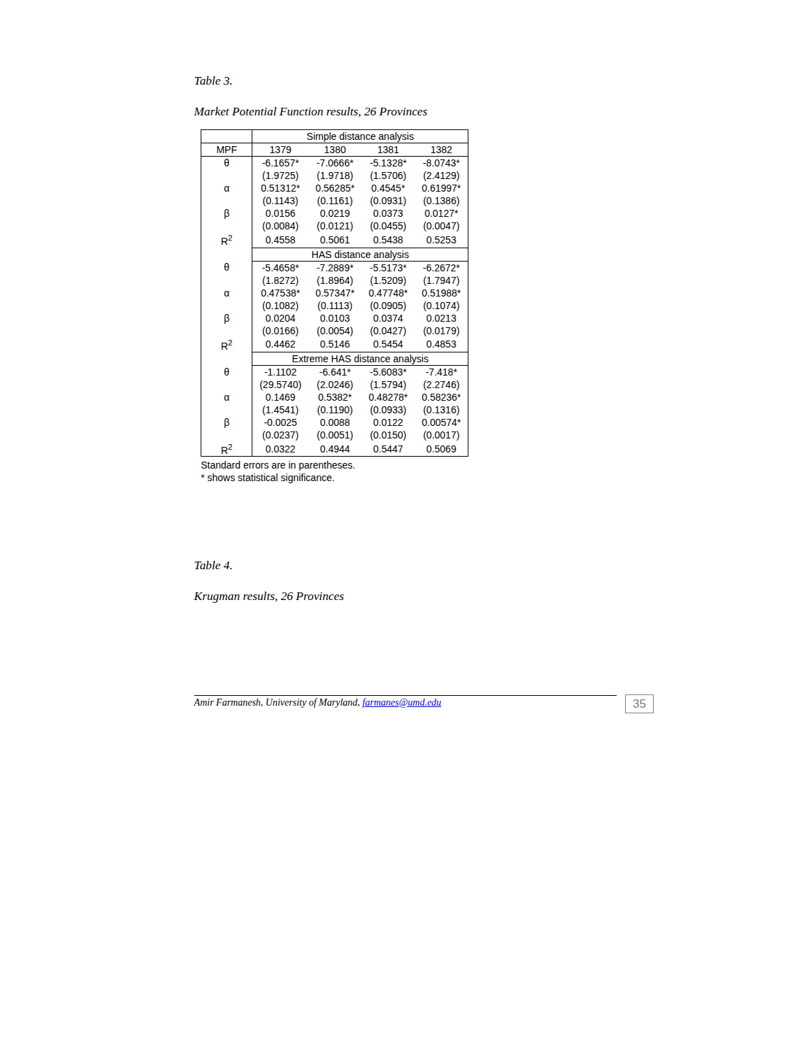Table 3.
Market Potential Function results, 26 Provinces
| | Simple distance analysis |
| MPF | 1379 | 1380 | 1381 | 1382 |
| θ | -6.1657* | -7.0666* | -5.1328* | -8.0743* |
| | (1.9725) | (1.9718) | (1.5706) | (2.4129) |
| α | 0.51312* | 0.56285* | 0.4545* | 0.61997* |
| | (0.1143) | (0.1161) | (0.0931) | (0.1386) |
| β | 0.0156 | 0.0219 | 0.0373 | 0.0127* |
| | (0.0084) | (0.0121) | (0.0455) | (0.0047) |
| R 2 | 0.4558 | 0.5061 | 0.5438 | 0.5253 |
| | HAS distance analysis |
| θ | -5.4658* | -7.2889* | -5.5173* | -6.2672* |
| | (1.8272) | (1.8964) | (1.5209) | (1.7947) |
| α | 0.47538* | 0.57347* | 0.47748* | 0.51988* |
| | (0.1082) | (0.1113) | (0.0905) | (0.1074) |
| β | 0.0204 | 0.0103 | 0.0374 | 0.0213 |
| | (0.0166) | (0.0054) | (0.0427) | (0.0179) |
| R 2 | 0.4462 | 0.5146 | 0.5454 | 0.4853 |
| | Extreme HAS distance analysis |
| θ | -1.1102 | -6.641* | -5.6083* | -7.418* |
| | (29.5740) | (2.0246) | (1.5794) | (2.2746) |
| α | 0.1469 | 0.5382* | 0.48278* | 0.58236* |
| | (1.4541) | (0.1190) | (0.0933) | (0.1316) |
| β | -0.0025 | 0.0088 | 0.0122 | 0.00574* |
| | (0.0237) | (0.0051) | (0.0150) | (0.0017) |
| R 2 | 0.0322 | 0.4944 | 0.5447 | 0.5069 |
Standard errors are in parentheses.
* shows statistical significance.
Table 4.
Krugman results, 26 Provinces
Amir Farmanesh, University of Maryland, farmanes@umd.edu
35